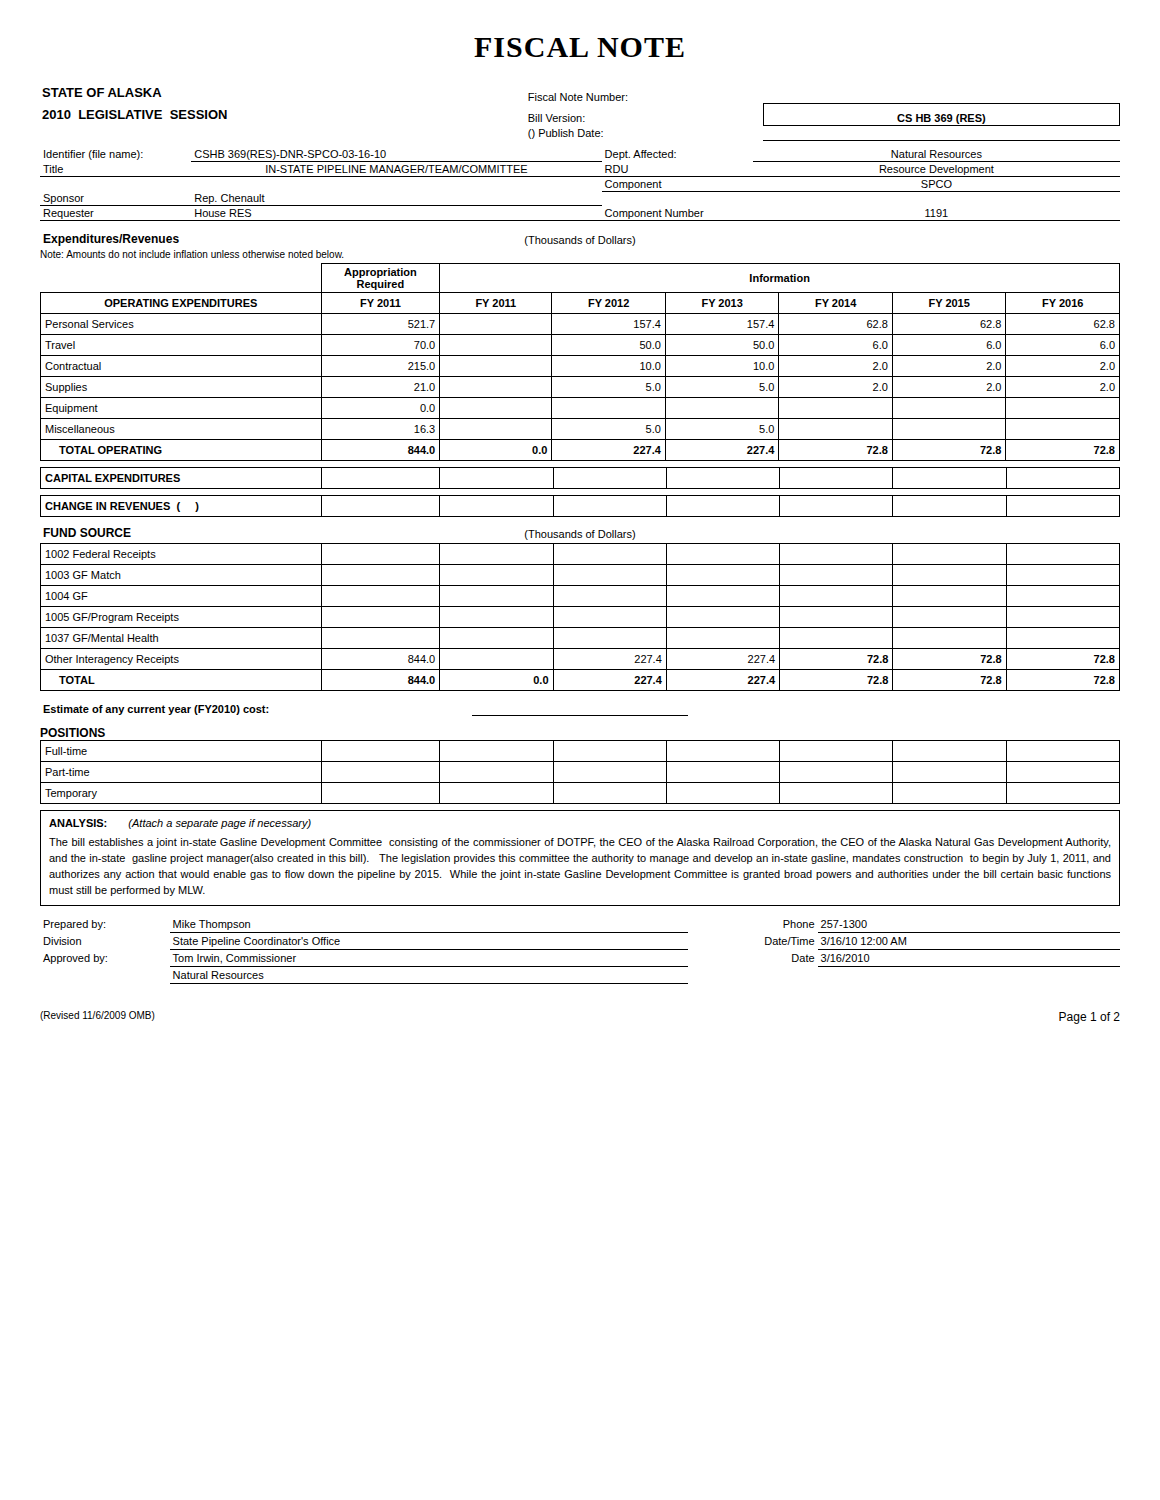FISCAL NOTE
| STATE OF ALASKA | Fiscal Note Number: | |
| 2010 LEGISLATIVE SESSION | Bill Version: | CS HB 369 (RES) |
| | () Publish Date: | |
| Identifier (file name): | CSHB 369(RES)-DNR-SPCO-03-16-10 | Dept. Affected: | Natural Resources |
| Title | IN-STATE PIPELINE MANAGER/TEAM/COMMITTEE | RDU | Resource Development |
| | | Component | SPCO |
| Sponsor | Rep. Chenault | | |
| Requester | House RES | Component Number | 1191 |
| Expenditures/Revenues | (Thousands of Dollars) | |
Note: Amounts do not include inflation unless otherwise noted below.
| | Appropriation Required | Information |
| OPERATING EXPENDITURES | FY 2011 | FY 2011 | FY 2012 | FY 2013 | FY 2014 | FY 2015 | FY 2016 |
| Personal Services | 521.7 | | 157.4 | 157.4 | 62.8 | 62.8 | 62.8 |
| Travel | 70.0 | | 50.0 | 50.0 | 6.0 | 6.0 | 6.0 |
| Contractual | 215.0 | | 10.0 | 10.0 | 2.0 | 2.0 | 2.0 |
| Supplies | 21.0 | | 5.0 | 5.0 | 2.0 | 2.0 | 2.0 |
| Equipment | 0.0 | | | | | | |
| Miscellaneous | 16.3 | | 5.0 | 5.0 | | | |
| TOTAL OPERATING | 844.0 | 0.0 | 227.4 | 227.4 | 72.8 | 72.8 | 72.8 |
| CAPITAL EXPENDITURES | | | | | | | |
| CHANGE IN REVENUES ( ) | | | | | | | |
| FUND SOURCE | (Thousands of Dollars) | |
| 1002 Federal Receipts | | | | | | | |
| 1003 GF Match | | | | | | | |
| 1004 GF | | | | | | | |
| 1005 GF/Program Receipts | | | | | | | |
| 1037 GF/Mental Health | | | | | | | |
| Other Interagency Receipts | 844.0 | | 227.4 | 227.4 | 72.8 | 72.8 | 72.8 |
| TOTAL | 844.0 | 0.0 | 227.4 | 227.4 | 72.8 | 72.8 | 72.8 |
| Estimate of any current year (FY2010) cost: | | |
POSITIONS
| Full-time | | | | | | | |
| Part-time | | | | | | | |
| Temporary | | | | | | | |
ANALYSIS: (Attach a separate page if necessary)
The bill establishes a joint in-state Gasline Development Committee consisting of the commissioner of DOTPF, the CEO of the Alaska Railroad Corporation, the CEO of the Alaska Natural Gas Development Authority, and the in-state gasline project manager(also created in this bill). The legislation provides this committee the authority to manage and develop an in-state gasline, mandates construction to begin by July 1, 2011, and authorizes any action that would enable gas to flow down the pipeline by 2015. While the joint in-state Gasline Development Committee is granted broad powers and authorities under the bill certain basic functions must still be performed by MLW.
| Prepared by: | Mike Thompson | Phone | 257-1300 |
| Division | State Pipeline Coordinator's Office | Date/Time | 3/16/10 12:00 AM |
| Approved by: | Tom Irwin, Commissioner | Date | 3/16/2010 |
| | Natural Resources | | |
(Revised 11/6/2009 OMB) Page 1 of 2